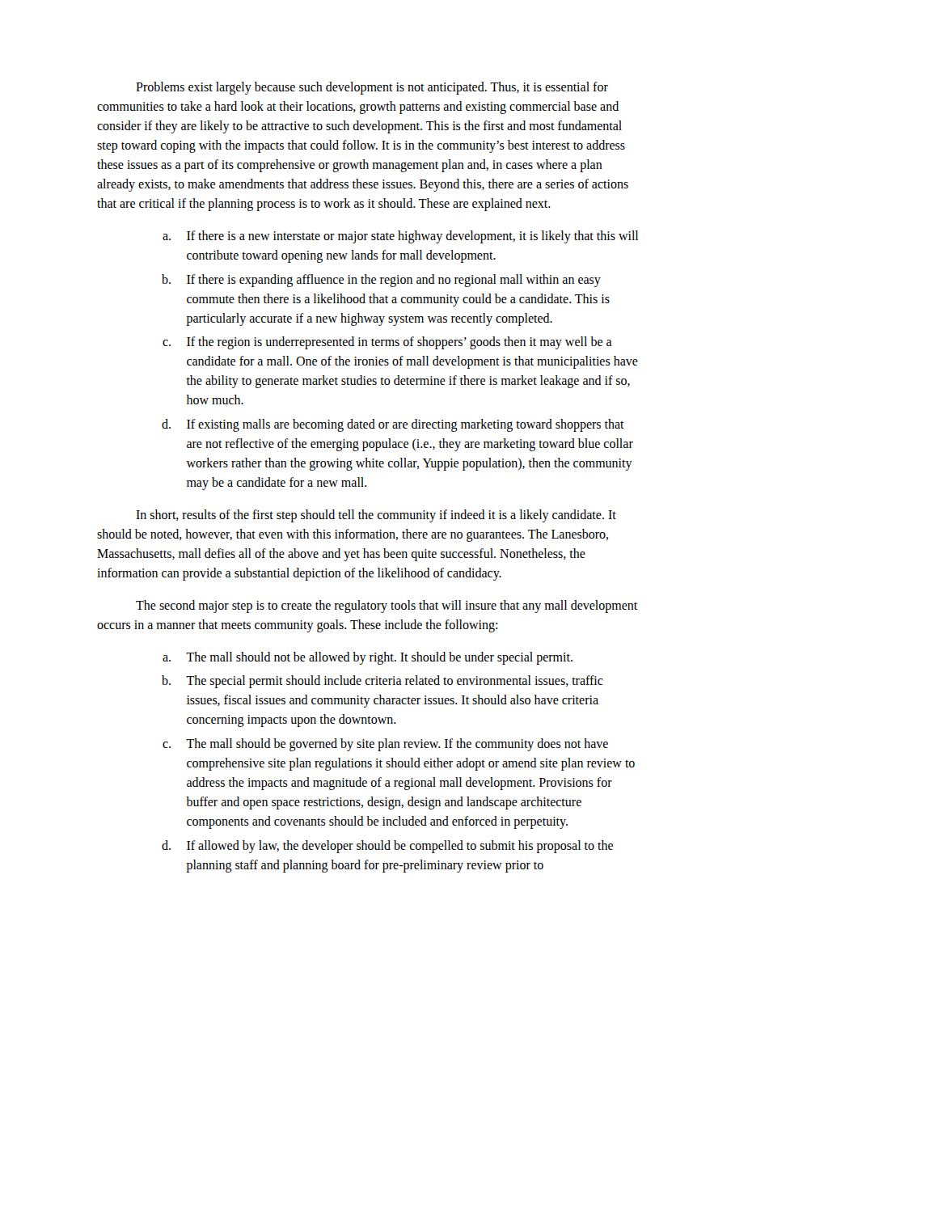Problems exist largely because such development is not anticipated. Thus, it is essential for communities to take a hard look at their locations, growth patterns and existing commercial base and consider if they are likely to be attractive to such development. This is the first and most fundamental step toward coping with the impacts that could follow. It is in the community’s best interest to address these issues as a part of its comprehensive or growth management plan and, in cases where a plan already exists, to make amendments that address these issues. Beyond this, there are a series of actions that are critical if the planning process is to work as it should. These are explained next.
If there is a new interstate or major state highway development, it is likely that this will contribute toward opening new lands for mall development.
If there is expanding affluence in the region and no regional mall within an easy commute then there is a likelihood that a community could be a candidate. This is particularly accurate if a new highway system was recently completed.
If the region is underrepresented in terms of shoppers’ goods then it may well be a candidate for a mall. One of the ironies of mall development is that municipalities have the ability to generate market studies to determine if there is market leakage and if so, how much.
If existing malls are becoming dated or are directing marketing toward shoppers that are not reflective of the emerging populace (i.e., they are marketing toward blue collar workers rather than the growing white collar, Yuppie population), then the community may be a candidate for a new mall.
In short, results of the first step should tell the community if indeed it is a likely candidate. It should be noted, however, that even with this information, there are no guarantees. The Lanesboro, Massachusetts, mall defies all of the above and yet has been quite successful. Nonetheless, the information can provide a substantial depiction of the likelihood of candidacy.
The second major step is to create the regulatory tools that will insure that any mall development occurs in a manner that meets community goals. These include the following:
The mall should not be allowed by right. It should be under special permit.
The special permit should include criteria related to environmental issues, traffic issues, fiscal issues and community character issues. It should also have criteria concerning impacts upon the downtown.
The mall should be governed by site plan review. If the community does not have comprehensive site plan regulations it should either adopt or amend site plan review to address the impacts and magnitude of a regional mall development. Provisions for buffer and open space restrictions, design, design and landscape architecture components and covenants should be included and enforced in perpetuity.
If allowed by law, the developer should be compelled to submit his proposal to the planning staff and planning board for pre-preliminary review prior to